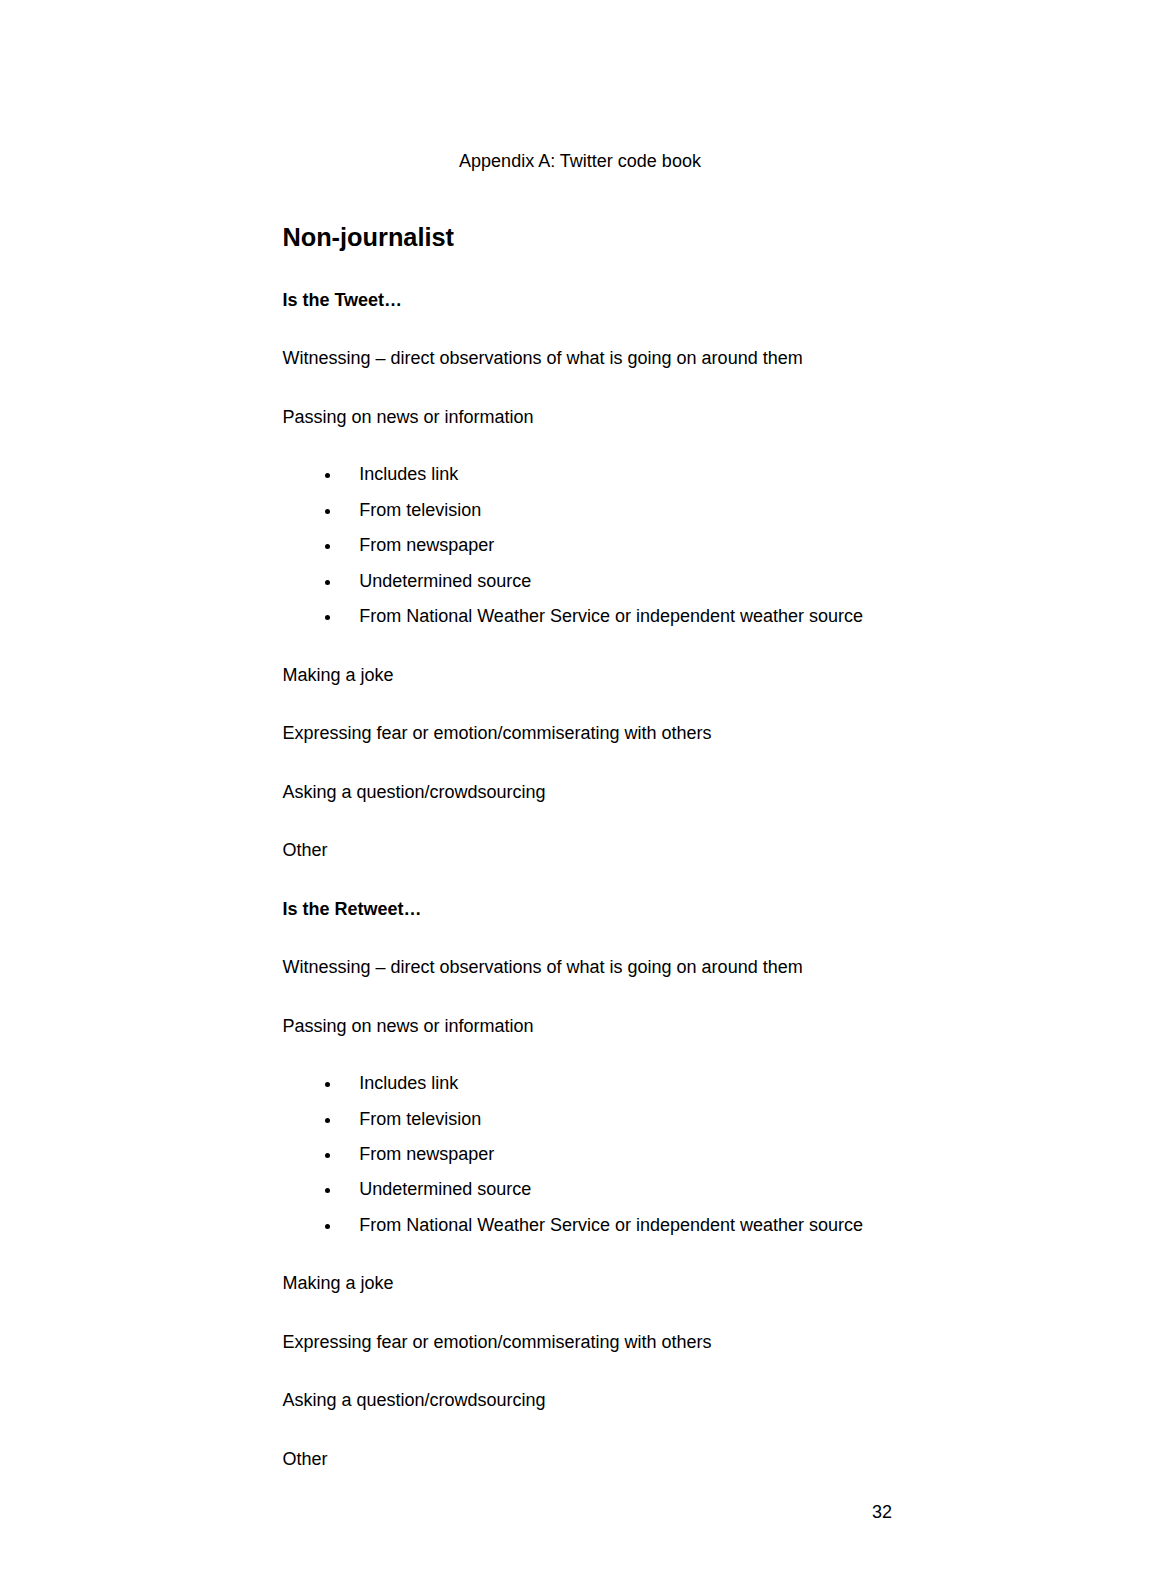Appendix A: Twitter code book
Non-journalist
Is the Tweet…
Witnessing – direct observations of what is going on around them
Passing on news or information
Includes link
From television
From newspaper
Undetermined source
From National Weather Service or independent weather source
Making a joke
Expressing fear or emotion/commiserating with others
Asking a question/crowdsourcing
Other
Is the Retweet…
Witnessing – direct observations of what is going on around them
Passing on news or information
Includes link
From television
From newspaper
Undetermined source
From National Weather Service or independent weather source
Making a joke
Expressing fear or emotion/commiserating with others
Asking a question/crowdsourcing
Other
32